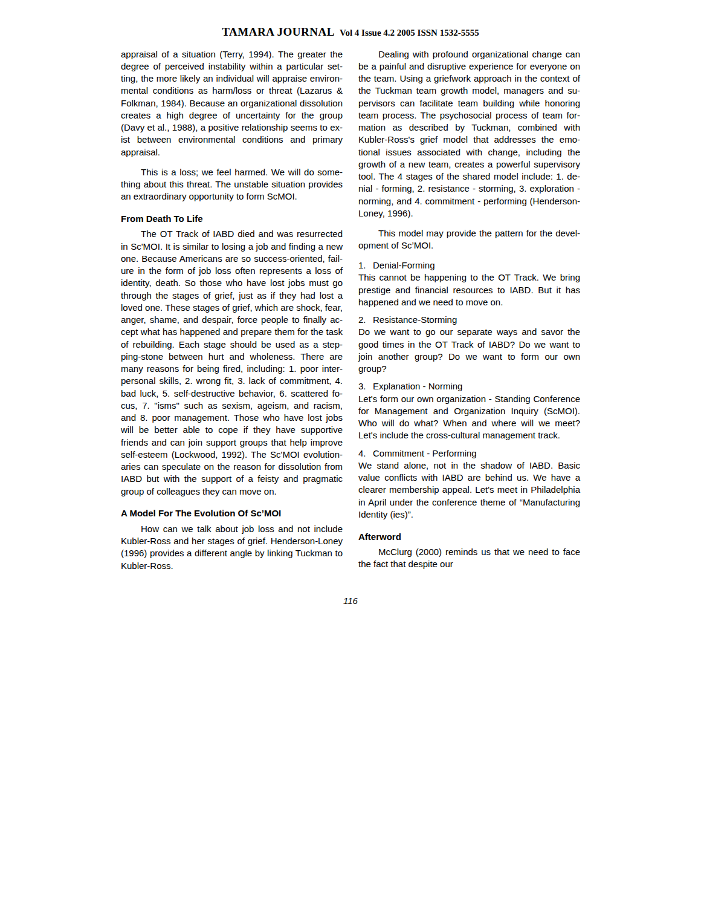TAMARA JOURNAL Vol 4 Issue 4.2 2005 ISSN 1532-5555
appraisal of a situation (Terry, 1994). The greater the degree of perceived instability within a particular setting, the more likely an individual will appraise environmental conditions as harm/loss or threat (Lazarus & Folkman, 1984). Because an organizational dissolution creates a high degree of uncertainty for the group (Davy et al., 1988), a positive relationship seems to exist between environmental conditions and primary appraisal.
This is a loss; we feel harmed. We will do something about this threat. The unstable situation provides an extraordinary opportunity to form ScMOI.
From Death To Life
The OT Track of IABD died and was resurrected in Sc'MOI. It is similar to losing a job and finding a new one. Because Americans are so success-oriented, failure in the form of job loss often represents a loss of identity, death. So those who have lost jobs must go through the stages of grief, just as if they had lost a loved one. These stages of grief, which are shock, fear, anger, shame, and despair, force people to finally accept what has happened and prepare them for the task of rebuilding. Each stage should be used as a stepping-stone between hurt and wholeness. There are many reasons for being fired, including: 1. poor interpersonal skills, 2. wrong fit, 3. lack of commitment, 4. bad luck, 5. self-destructive behavior, 6. scattered focus, 7. "isms" such as sexism, ageism, and racism, and 8. poor management. Those who have lost jobs will be better able to cope if they have supportive friends and can join support groups that help improve self-esteem (Lockwood, 1992). The Sc'MOI evolutionaries can speculate on the reason for dissolution from IABD but with the support of a feisty and pragmatic group of colleagues they can move on.
A Model For The Evolution Of Sc’MOI
How can we talk about job loss and not include Kubler-Ross and her stages of grief. Henderson-Loney (1996) provides a different angle by linking Tuckman to Kubler-Ross.
Dealing with profound organizational change can be a painful and disruptive experience for everyone on the team. Using a griefwork approach in the context of the Tuckman team growth model, managers and supervisors can facilitate team building while honoring team process. The psychosocial process of team formation as described by Tuckman, combined with Kubler-Ross's grief model that addresses the emotional issues associated with change, including the growth of a new team, creates a powerful supervisory tool. The 4 stages of the shared model include: 1. denial - forming, 2. resistance - storming, 3. exploration - norming, and 4. commitment - performing (Henderson-Loney, 1996).
This model may provide the pattern for the development of Sc’MOI.
1. Denial-Forming This cannot be happening to the OT Track. We bring prestige and financial resources to IABD. But it has happened and we need to move on.
2. Resistance-Storming Do we want to go our separate ways and savor the good times in the OT Track of IABD? Do we want to join another group? Do we want to form our own group?
3. Explanation - Norming Let's form our own organization - Standing Conference for Management and Organization Inquiry (ScMOI). Who will do what? When and where will we meet? Let's include the cross-cultural management track.
4. Commitment - Performing We stand alone, not in the shadow of IABD. Basic value conflicts with IABD are behind us. We have a clearer membership appeal. Let's meet in Philadelphia in April under the conference theme of “Manufacturing Identity (ies)”.
Afterword
McClurg (2000) reminds us that we need to face the fact that despite our
116